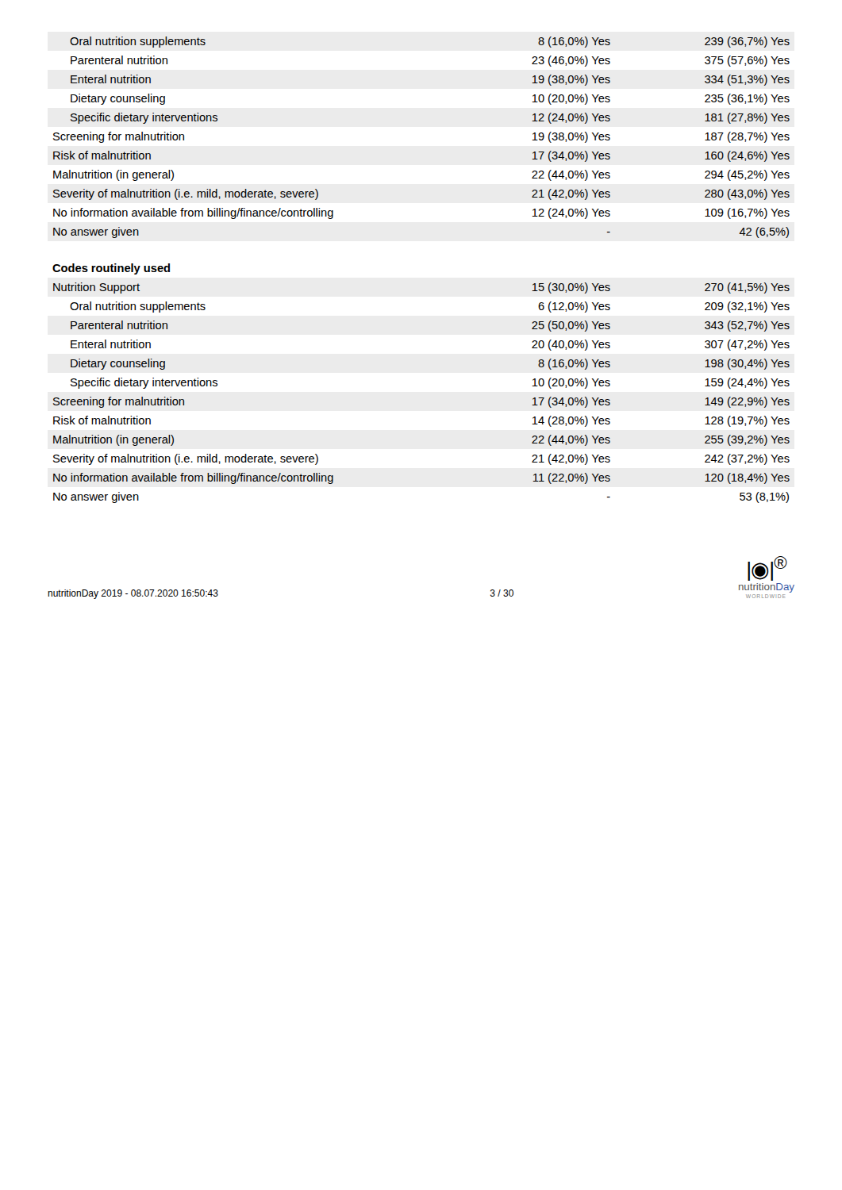| Oral nutrition supplements | 8 (16,0%) Yes | 239 (36,7%) Yes |
| Parenteral nutrition | 23 (46,0%) Yes | 375 (57,6%) Yes |
| Enteral nutrition | 19 (38,0%) Yes | 334 (51,3%) Yes |
| Dietary counseling | 10 (20,0%) Yes | 235 (36,1%) Yes |
| Specific dietary interventions | 12 (24,0%) Yes | 181 (27,8%) Yes |
| Screening for malnutrition | 19 (38,0%) Yes | 187 (28,7%) Yes |
| Risk of malnutrition | 17 (34,0%) Yes | 160 (24,6%) Yes |
| Malnutrition (in general) | 22 (44,0%) Yes | 294 (45,2%) Yes |
| Severity of malnutrition (i.e. mild, moderate, severe) | 21 (42,0%) Yes | 280 (43,0%) Yes |
| No information available from billing/finance/controlling | 12 (24,0%) Yes | 109 (16,7%) Yes |
| No answer given | - | 42 (6,5%) |
| Codes routinely used | | |
| Nutrition Support | 15 (30,0%) Yes | 270 (41,5%) Yes |
| Oral nutrition supplements | 6 (12,0%) Yes | 209 (32,1%) Yes |
| Parenteral nutrition | 25 (50,0%) Yes | 343 (52,7%) Yes |
| Enteral nutrition | 20 (40,0%) Yes | 307 (47,2%) Yes |
| Dietary counseling | 8 (16,0%) Yes | 198 (30,4%) Yes |
| Specific dietary interventions | 10 (20,0%) Yes | 159 (24,4%) Yes |
| Screening for malnutrition | 17 (34,0%) Yes | 149 (22,9%) Yes |
| Risk of malnutrition | 14 (28,0%) Yes | 128 (19,7%) Yes |
| Malnutrition (in general) | 22 (44,0%) Yes | 255 (39,2%) Yes |
| Severity of malnutrition (i.e. mild, moderate, severe) | 21 (42,0%) Yes | 242 (37,2%) Yes |
| No information available from billing/finance/controlling | 11 (22,0%) Yes | 120 (18,4%) Yes |
| No answer given | - | 53 (8,1%) |
nutritionDay 2019 - 08.07.2020 16:50:43
3 / 30
|◉|®
nutrition Day
WORLDWIDE